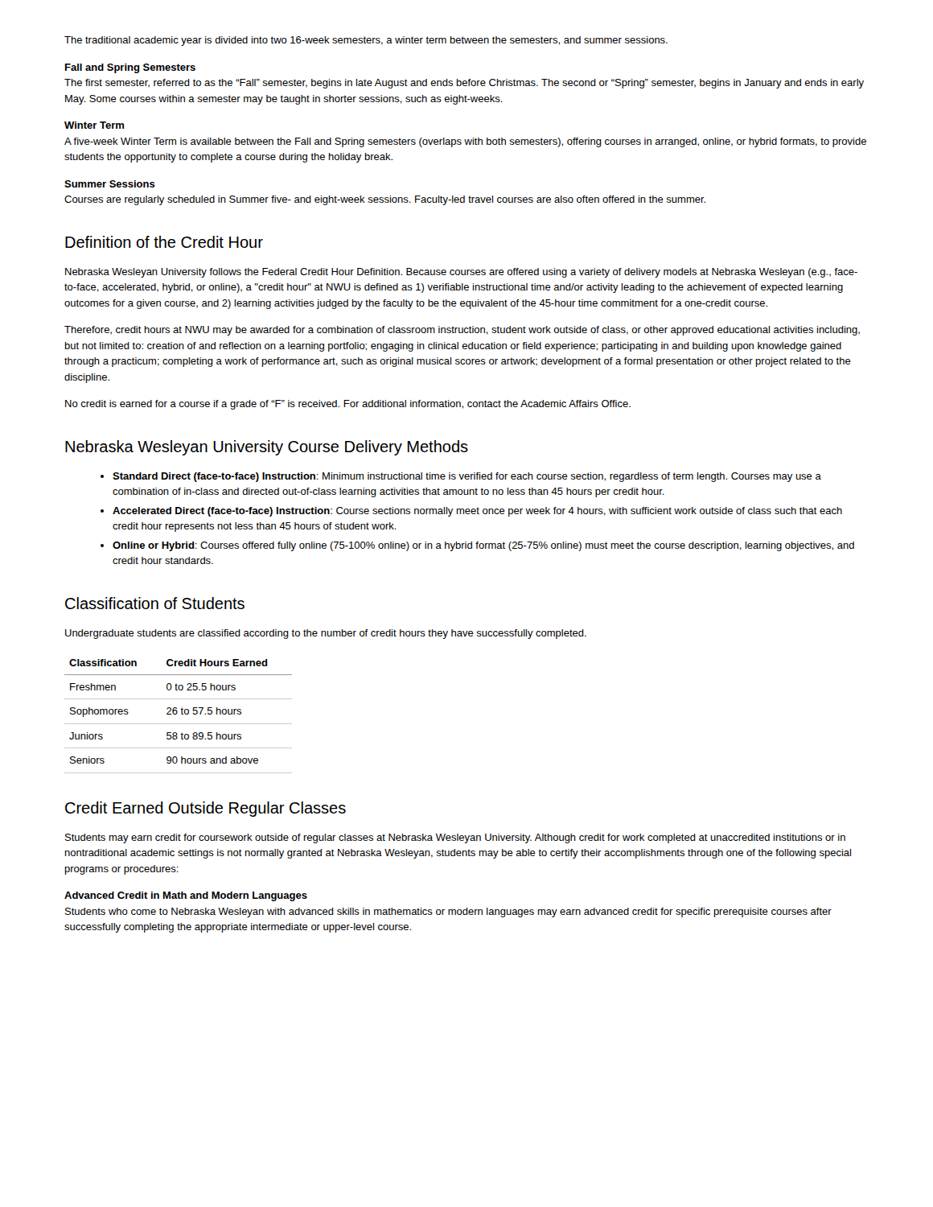The traditional academic year is divided into two 16-week semesters, a winter term between the semesters, and summer sessions.
Fall and Spring Semesters
The first semester, referred to as the “Fall” semester, begins in late August and ends before Christmas. The second or “Spring” semester, begins in January and ends in early May. Some courses within a semester may be taught in shorter sessions, such as eight-weeks.
Winter Term
A five-week Winter Term is available between the Fall and Spring semesters (overlaps with both semesters), offering courses in arranged, online, or hybrid formats, to provide students the opportunity to complete a course during the holiday break.
Summer Sessions
Courses are regularly scheduled in Summer five- and eight-week sessions. Faculty-led travel courses are also often offered in the summer.
Definition of the Credit Hour
Nebraska Wesleyan University follows the Federal Credit Hour Definition. Because courses are offered using a variety of delivery models at Nebraska Wesleyan (e.g., face-to-face, accelerated, hybrid, or online), a "credit hour" at NWU is defined as 1) verifiable instructional time and/or activity leading to the achievement of expected learning outcomes for a given course, and 2) learning activities judged by the faculty to be the equivalent of the 45-hour time commitment for a one-credit course.
Therefore, credit hours at NWU may be awarded for a combination of classroom instruction, student work outside of class, or other approved educational activities including, but not limited to: creation of and reflection on a learning portfolio; engaging in clinical education or field experience; participating in and building upon knowledge gained through a practicum; completing a work of performance art, such as original musical scores or artwork; development of a formal presentation or other project related to the discipline.
No credit is earned for a course if a grade of “F” is received. For additional information, contact the Academic Affairs Office.
Nebraska Wesleyan University Course Delivery Methods
Standard Direct (face-to-face) Instruction: Minimum instructional time is verified for each course section, regardless of term length. Courses may use a combination of in-class and directed out-of-class learning activities that amount to no less than 45 hours per credit hour.
Accelerated Direct (face-to-face) Instruction: Course sections normally meet once per week for 4 hours, with sufficient work outside of class such that each credit hour represents not less than 45 hours of student work.
Online or Hybrid: Courses offered fully online (75-100% online) or in a hybrid format (25-75% online) must meet the course description, learning objectives, and credit hour standards.
Classification of Students
Undergraduate students are classified according to the number of credit hours they have successfully completed.
| Classification | Credit Hours Earned |
| --- | --- |
| Freshmen | 0 to 25.5 hours |
| Sophomores | 26 to 57.5 hours |
| Juniors | 58 to 89.5 hours |
| Seniors | 90 hours and above |
Credit Earned Outside Regular Classes
Students may earn credit for coursework outside of regular classes at Nebraska Wesleyan University. Although credit for work completed at unaccredited institutions or in nontraditional academic settings is not normally granted at Nebraska Wesleyan, students may be able to certify their accomplishments through one of the following special programs or procedures:
Advanced Credit in Math and Modern Languages
Students who come to Nebraska Wesleyan with advanced skills in mathematics or modern languages may earn advanced credit for specific prerequisite courses after successfully completing the appropriate intermediate or upper-level course.